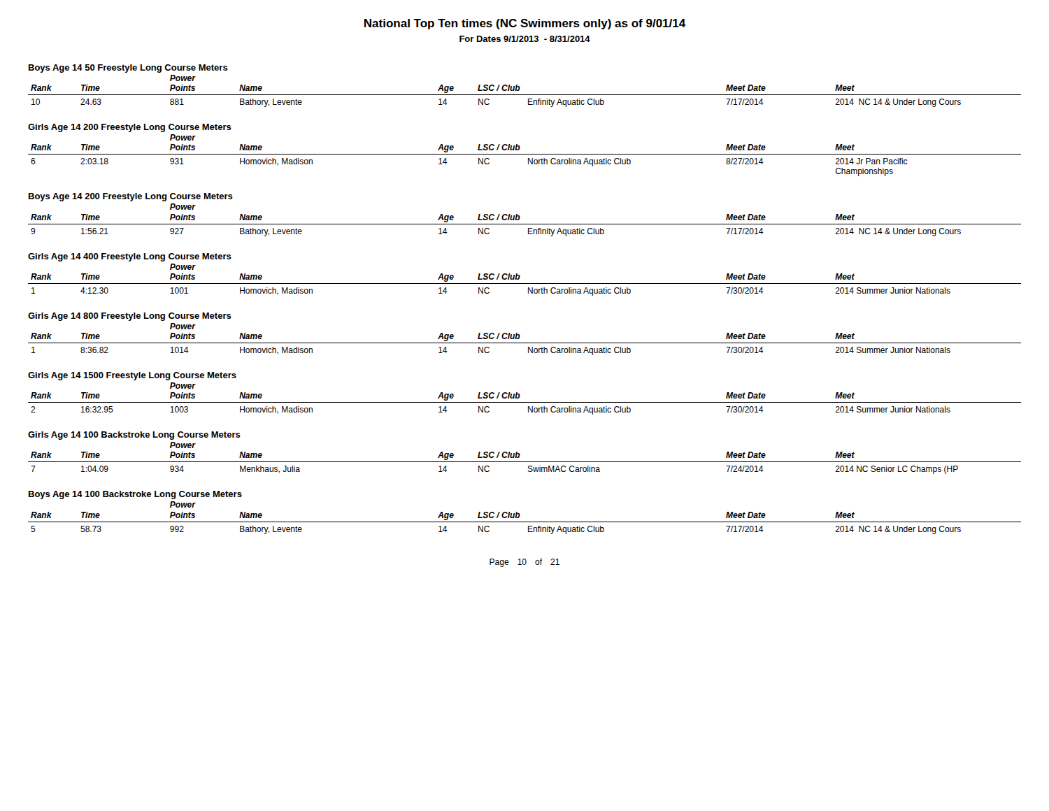National Top Ten times (NC Swimmers only) as of 9/01/14
For Dates 9/1/2013 - 8/31/2014
Boys Age 14 50 Freestyle Long Course Meters
| Rank | Time | Power Points | Name | Age | LSC / Club | | Meet Date | Meet |
| --- | --- | --- | --- | --- | --- | --- | --- | --- |
| 10 | 24.63 | 881 | Bathory, Levente | 14 | NC | Enfinity Aquatic Club | 7/17/2014 | 2014 NC 14 & Under Long Cours |
Girls Age 14 200 Freestyle Long Course Meters
| Rank | Time | Power Points | Name | Age | LSC / Club | | Meet Date | Meet |
| --- | --- | --- | --- | --- | --- | --- | --- | --- |
| 6 | 2:03.18 | 931 | Homovich, Madison | 14 | NC | North Carolina Aquatic Club | 8/27/2014 | 2014 Jr Pan Pacific Championships |
Boys Age 14 200 Freestyle Long Course Meters
| Rank | Time | Power Points | Name | Age | LSC / Club | | Meet Date | Meet |
| --- | --- | --- | --- | --- | --- | --- | --- | --- |
| 9 | 1:56.21 | 927 | Bathory, Levente | 14 | NC | Enfinity Aquatic Club | 7/17/2014 | 2014 NC 14 & Under Long Cours |
Girls Age 14 400 Freestyle Long Course Meters
| Rank | Time | Power Points | Name | Age | LSC / Club | | Meet Date | Meet |
| --- | --- | --- | --- | --- | --- | --- | --- | --- |
| 1 | 4:12.30 | 1001 | Homovich, Madison | 14 | NC | North Carolina Aquatic Club | 7/30/2014 | 2014 Summer Junior Nationals |
Girls Age 14 800 Freestyle Long Course Meters
| Rank | Time | Power Points | Name | Age | LSC / Club | | Meet Date | Meet |
| --- | --- | --- | --- | --- | --- | --- | --- | --- |
| 1 | 8:36.82 | 1014 | Homovich, Madison | 14 | NC | North Carolina Aquatic Club | 7/30/2014 | 2014 Summer Junior Nationals |
Girls Age 14 1500 Freestyle Long Course Meters
| Rank | Time | Power Points | Name | Age | LSC / Club | | Meet Date | Meet |
| --- | --- | --- | --- | --- | --- | --- | --- | --- |
| 2 | 16:32.95 | 1003 | Homovich, Madison | 14 | NC | North Carolina Aquatic Club | 7/30/2014 | 2014 Summer Junior Nationals |
Girls Age 14 100 Backstroke Long Course Meters
| Rank | Time | Power Points | Name | Age | LSC / Club | | Meet Date | Meet |
| --- | --- | --- | --- | --- | --- | --- | --- | --- |
| 7 | 1:04.09 | 934 | Menkhaus, Julia | 14 | NC | SwimMAC Carolina | 7/24/2014 | 2014 NC Senior LC Champs (HP |
Boys Age 14 100 Backstroke Long Course Meters
| Rank | Time | Power Points | Name | Age | LSC / Club | | Meet Date | Meet |
| --- | --- | --- | --- | --- | --- | --- | --- | --- |
| 5 | 58.73 | 992 | Bathory, Levente | 14 | NC | Enfinity Aquatic Club | 7/17/2014 | 2014 NC 14 & Under Long Cours |
Page 10 of 21